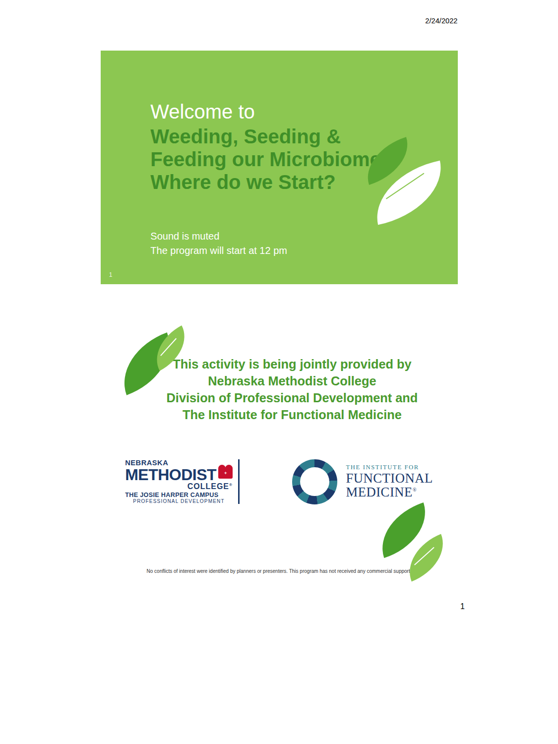2/24/2022
Welcome to
Weeding, Seeding & Feeding our Microbiome: Where do we Start?
Sound is muted
The program will start at 12 pm
1
This activity is being jointly provided by
Nebraska Methodist College
Division of Professional Development and
The Institute for Functional Medicine
NEBRASKA
METHODIST +
COLLEGE®
THE JOSIE HARPER CAMPUS
PROFESSIONAL DEVELOPMENT
THE INSTITUTE FOR
FUNCTIONAL
MEDICINE®
No conflicts of interest were identified by planners or presenters. This program has not received any commercial support.
1